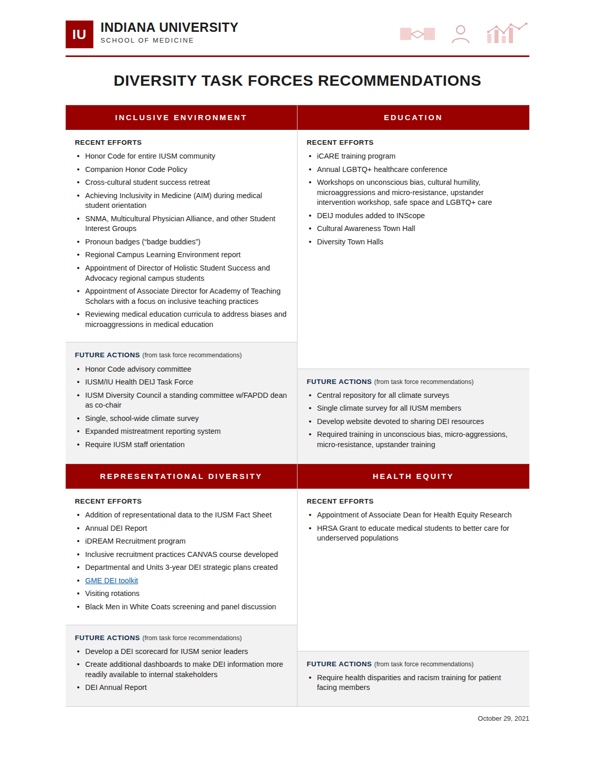IU
INDIANA UNIVERSITY
SCHOOL OF MEDICINE
DIVERSITY TASK FORCES RECOMMENDATIONS
Inclusive Environment
Recent Efforts
Honor Code for entire IUSM community
Companion Honor Code Policy
Cross-cultural student success retreat
Achieving Inclusivity in Medicine (AIM) during medical student orientation
SNMA, Multicultural Physician Alliance, and other Student Interest Groups
Pronoun badges (“badge buddies”)
Regional Campus Learning Environment report
Appointment of Director of Holistic Student Success and Advocacy regional campus students
Appointment of Associate Director for Academy of Teaching Scholars with a focus on inclusive teaching practices
Reviewing medical education curricula to address biases and microaggressions in medical education
Future Actions (from task force recommendations)
Honor Code advisory committee
IUSM/IU Health DEIJ Task Force
IUSM Diversity Council a standing committee w/FAPDD dean as co-chair
Single, school-wide climate survey
Expanded mistreatment reporting system
Require IUSM staff orientation
Education
Recent Efforts
iCARE training program
Annual LGBTQ+ healthcare conference
Workshops on unconscious bias, cultural humility, microaggressions and micro-resistance, upstander intervention workshop, safe space and LGBTQ+ care
DEIJ modules added to INScope
Cultural Awareness Town Hall
Diversity Town Halls
Future Actions (from task force recommendations)
Central repository for all climate surveys
Single climate survey for all IUSM members
Develop website devoted to sharing DEI resources
Required training in unconscious bias, micro-aggressions, micro-resistance, upstander training
Representational Diversity
Recent Efforts
Addition of representational data to the IUSM Fact Sheet
Annual DEI Report
iDREAM Recruitment program
Inclusive recruitment practices CANVAS course developed
Departmental and Units 3-year DEI strategic plans created
GME DEI toolkit
Visiting rotations
Black Men in White Coats screening and panel discussion
Future Actions (from task force recommendations)
Develop a DEI scorecard for IUSM senior leaders
Create additional dashboards to make DEI information more readily available to internal stakeholders
DEI Annual Report
Health Equity
Recent Efforts
Appointment of Associate Dean for Health Equity Research
HRSA Grant to educate medical students to better care for underserved populations
Future Actions (from task force recommendations)
Require health disparities and racism training for patient facing members
October 29, 2021